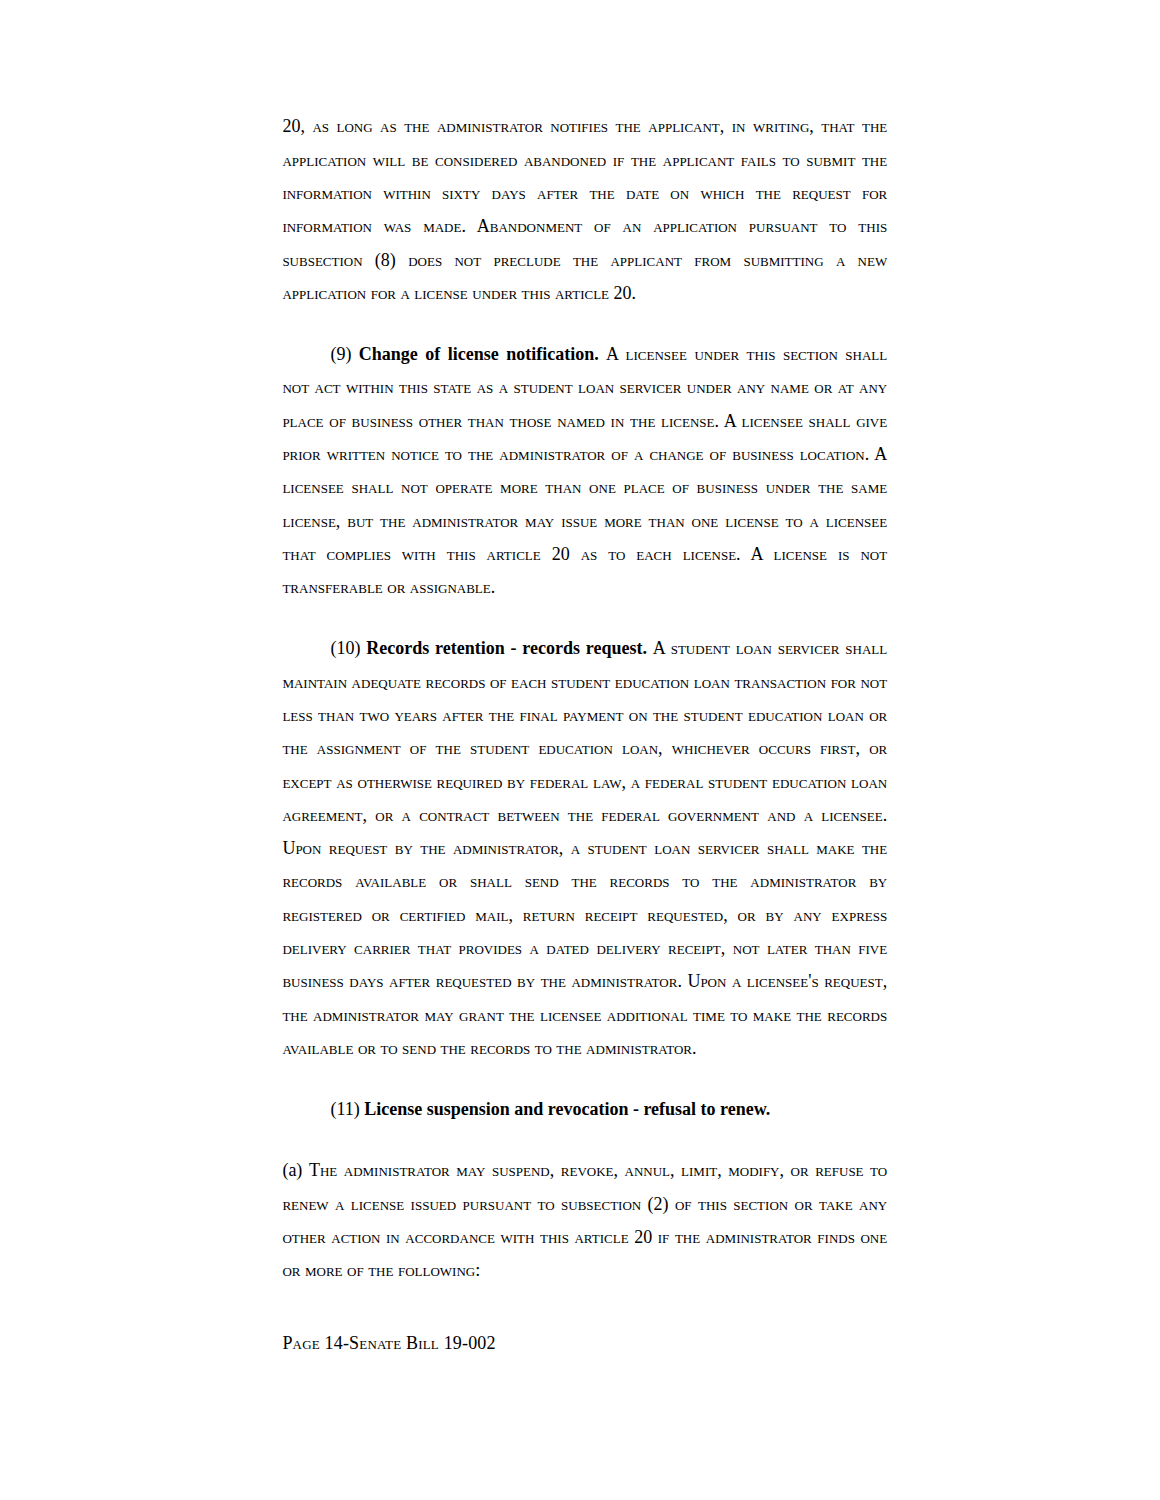20, as long as the administrator notifies the applicant, in writing, that the application will be considered abandoned if the applicant fails to submit the information within sixty days after the date on which the request for information was made. Abandonment of an application pursuant to this subsection (8) does not preclude the applicant from submitting a new application for a license under this article 20.
(9) Change of license notification. A licensee under this section shall not act within this state as a student loan servicer under any name or at any place of business other than those named in the license. A licensee shall give prior written notice to the administrator of a change of business location. A licensee shall not operate more than one place of business under the same license, but the administrator may issue more than one license to a licensee that complies with this article 20 as to each license. A license is not transferable or assignable.
(10) Records retention - records request. A student loan servicer shall maintain adequate records of each student education loan transaction for not less than two years after the final payment on the student education loan or the assignment of the student education loan, whichever occurs first, or except as otherwise required by federal law, a federal student education loan agreement, or a contract between the federal government and a licensee. Upon request by the administrator, a student loan servicer shall make the records available or shall send the records to the administrator by registered or certified mail, return receipt requested, or by any express delivery carrier that provides a dated delivery receipt, not later than five business days after requested by the administrator. Upon a licensee's request, the administrator may grant the licensee additional time to make the records available or to send the records to the administrator.
(11) License suspension and revocation - refusal to renew.
(a) The administrator may suspend, revoke, annul, limit, modify, or refuse to renew a license issued pursuant to subsection (2) of this section or take any other action in accordance with this article 20 if the administrator finds one or more of the following:
Page 14-Senate Bill 19-002